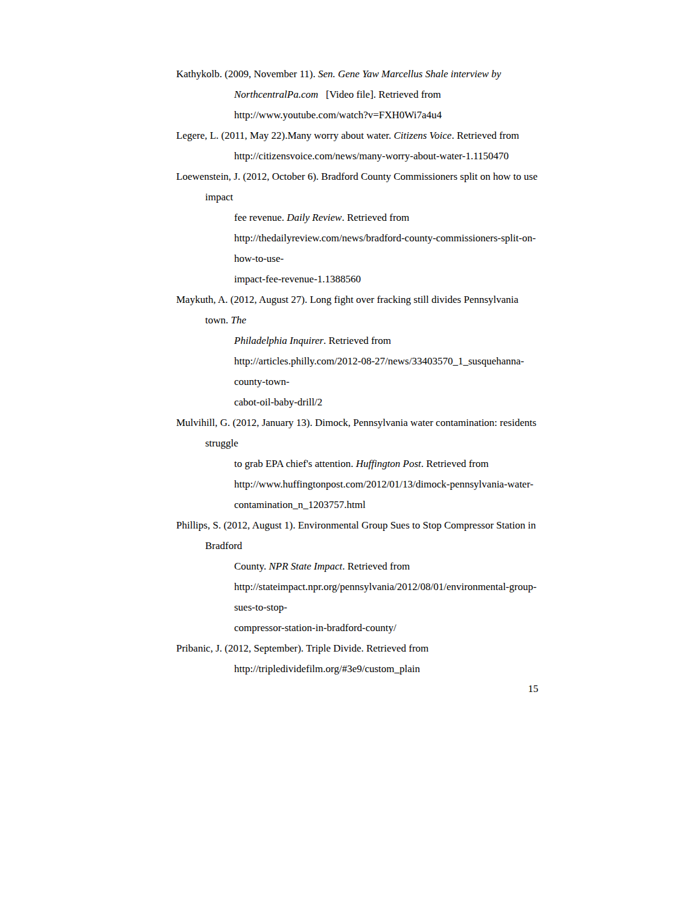Kathykolb. (2009, November 11). Sen. Gene Yaw Marcellus Shale interview by NorthcentralPa.com [Video file]. Retrieved from http://www.youtube.com/watch?v=FXH0Wi7a4u4
Legere, L. (2011, May 22).Many worry about water. Citizens Voice. Retrieved from http://citizensvoice.com/news/many-worry-about-water-1.1150470
Loewenstein, J. (2012, October 6). Bradford County Commissioners split on how to use impact fee revenue. Daily Review. Retrieved from http://thedailyreview.com/news/bradford-county-commissioners-split-on-how-to-use- impact-fee-revenue-1.1388560
Maykuth, A. (2012, August 27). Long fight over fracking still divides Pennsylvania town. The Philadelphia Inquirer. Retrieved from http://articles.philly.com/2012-08-27/news/33403570_1_susquehanna-county-town- cabot-oil-baby-drill/2
Mulvihill, G. (2012, January 13). Dimock, Pennsylvania water contamination: residents struggle to grab EPA chief's attention. Huffington Post. Retrieved from http://www.huffingtonpost.com/2012/01/13/dimock-pennsylvania-water- contamination_n_1203757.html
Phillips, S. (2012, August 1). Environmental Group Sues to Stop Compressor Station in Bradford County. NPR State Impact. Retrieved from http://stateimpact.npr.org/pennsylvania/2012/08/01/environmental-group-sues-to-stop- compressor-station-in-bradford-county/
Pribanic, J. (2012, September). Triple Divide. Retrieved from http://tripledividefilm.org/#3e9/custom_plain
15